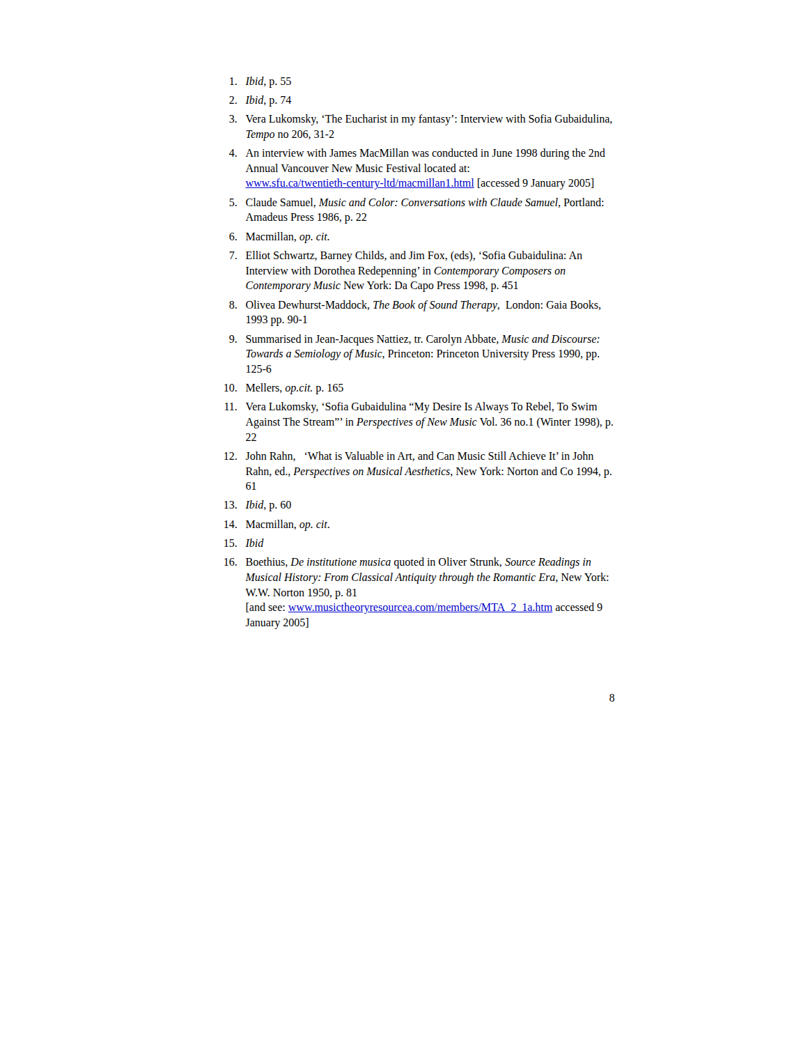Ibid, p. 55
Ibid, p. 74
Vera Lukomsky, ‘The Eucharist in my fantasy’: Interview with Sofia Gubaidulina, Tempo no 206, 31-2
An interview with James MacMillan was conducted in June 1998 during the 2nd Annual Vancouver New Music Festival located at:
www.sfu.ca/twentieth-century-ltd/macmillan1.html [accessed 9 January 2005]
Claude Samuel, Music and Color: Conversations with Claude Samuel, Portland: Amadeus Press 1986, p. 22
Macmillan, op. cit.
Elliot Schwartz, Barney Childs, and Jim Fox, (eds), ‘Sofia Gubaidulina: An Interview with Dorothea Redepenning’ in Contemporary Composers on Contemporary Music New York: Da Capo Press 1998, p. 451
Olivea Dewhurst-Maddock, The Book of Sound Therapy, London: Gaia Books, 1993 pp. 90-1
Summarised in Jean-Jacques Nattiez, tr. Carolyn Abbate, Music and Discourse: Towards a Semiology of Music, Princeton: Princeton University Press 1990, pp. 125-6
Mellers, op.cit. p. 165
Vera Lukomsky, ‘Sofia Gubaidulina “My Desire Is Always To Rebel, To Swim Against The Stream”’ in Perspectives of New Music Vol. 36 no.1 (Winter 1998), p. 22
John Rahn, ‘What is Valuable in Art, and Can Music Still Achieve It’ in John Rahn, ed., Perspectives on Musical Aesthetics, New York: Norton and Co 1994, p. 61
Ibid, p. 60
Macmillan, op. cit.
Ibid
Boethius, De institutione musica quoted in Oliver Strunk, Source Readings in Musical History: From Classical Antiquity through the Romantic Era, New York: W.W. Norton 1950, p. 81
[and see: www.musictheoryresourcea.com/members/MTA_2_1a.htm accessed 9 January 2005]
8